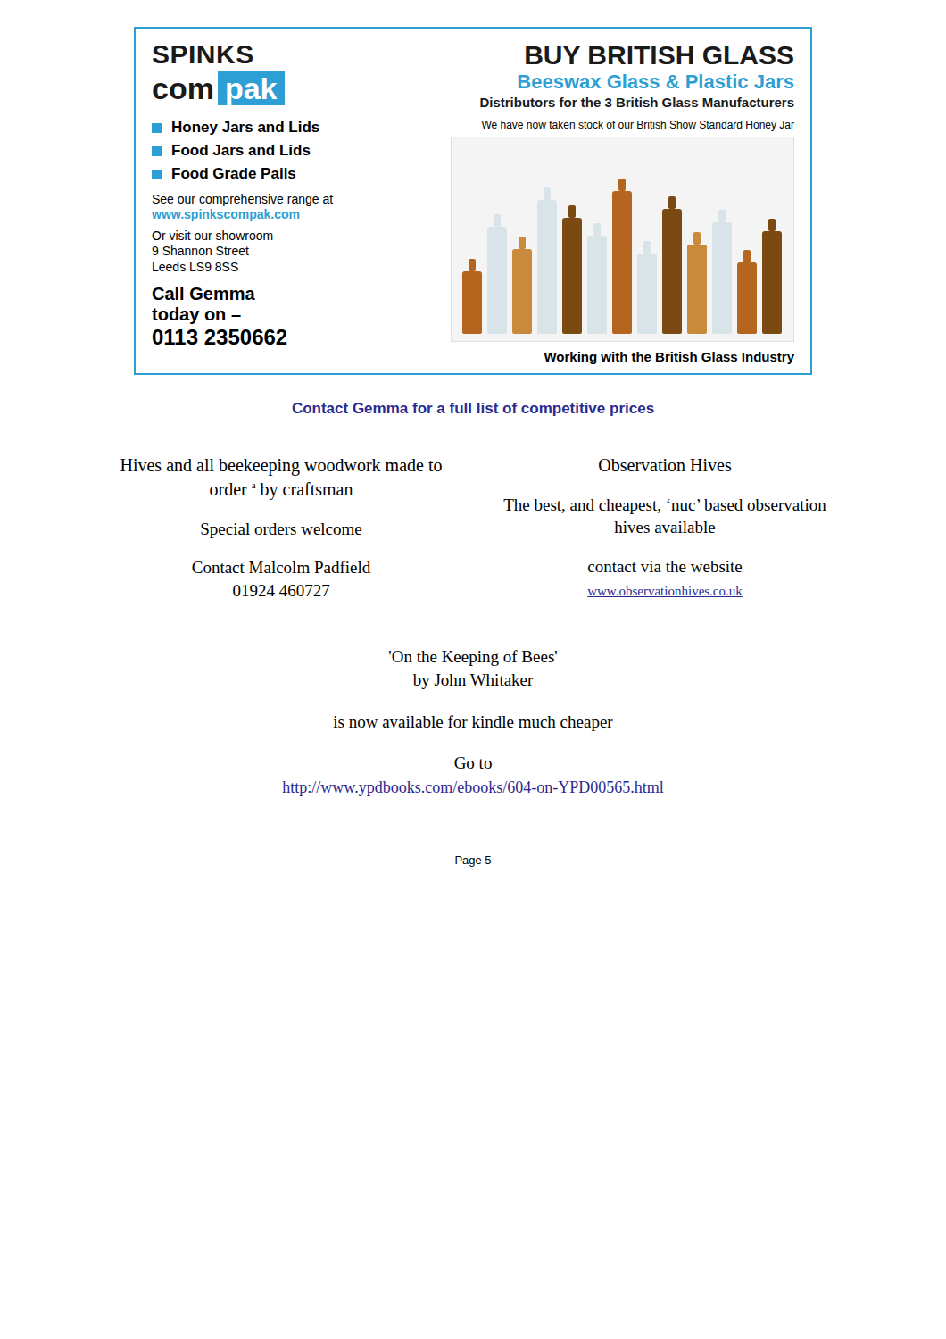SPINKS
com pak
BUY BRITISH GLASS
Beeswax Glass & Plastic Jars
Distributors for the 3 British Glass Manufacturers
Honey Jars and Lids
Food Jars and Lids
Food Grade Pails
See our comprehensive range at
www.spinkscompak.com
Or visit our showroom
9 Shannon Street
Leeds LS9 8SS
Call Gemma
today on –
0113 2350662
We have now taken stock of our British Show Standard Honey Jar
Working with the British Glass Industry
Contact Gemma for a full list of competitive prices
Hives and all beekeeping woodwork made to order a by craftsman
Special orders welcome
Contact Malcolm Padfield
01924 460727
Observation Hives
The best, and cheapest, ‘nuc’ based observation hives available
contact via the website
www.observationhives.co.uk
'On the Keeping of Bees'
by John Whitaker
is now available for kindle much cheaper
Go to
http://www.ypdbooks.com/ebooks/604-on-YPD00565.html
Page 5